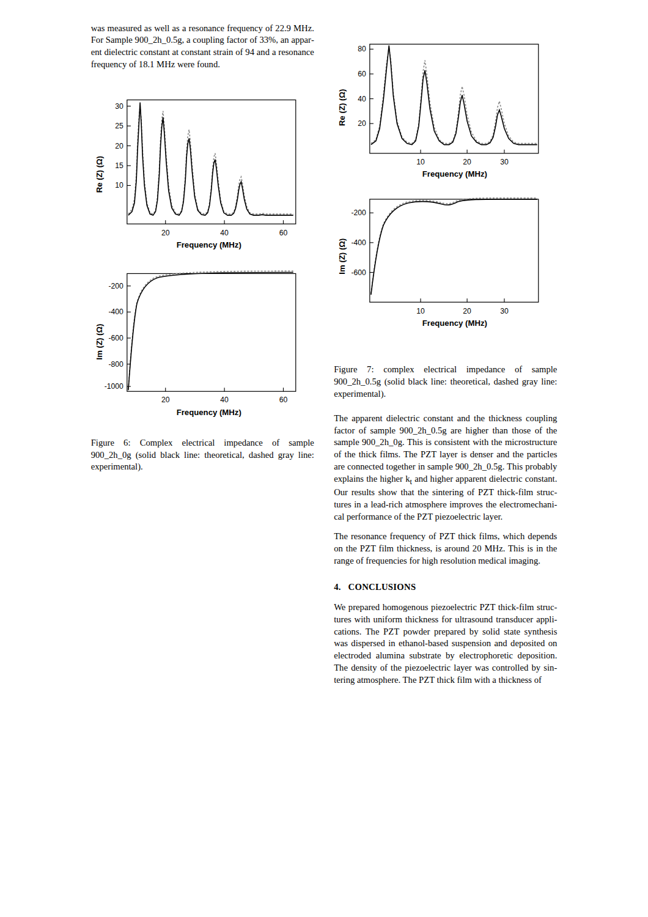was measured as well as a resonance frequency of 22.9 MHz. For Sample 900_2h_0.5g, a coupling factor of 33%, an apparent dielectric constant at constant strain of 94 and a resonance frequency of 18.1 MHz were found.
Complex electrical impedance of sample 900_2h_0g Re (Z) (Ω) Frequency (MHz) 30 25 20 15 10 20 40 60 Im (Z) (Ω) Frequency (MHz) -200 -400 -600 -800 -1000 20 40 60
Figure 6: Complex electrical impedance of sample 900_2h_0g (solid black line: theoretical, dashed gray line: experimental).
Complex electrical impedance of sample 900_2h_0.5g Re (Z) (Ω) Frequency (MHz) 80 60 40 20 10 20 30 Im (Z) (Ω) Frequency (MHz) -200 -400 -600 10 20 30
Figure 7: complex electrical impedance of sample 900_2h_0.5g (solid black line: theoretical, dashed gray line: experimental).
The apparent dielectric constant and the thickness coupling factor of sample 900_2h_0.5g are higher than those of the sample 900_2h_0g. This is consistent with the microstructure of the thick films. The PZT layer is denser and the particles are connected together in sample 900_2h_0.5g. This probably explains the higher kt and higher apparent dielectric constant. Our results show that the sintering of PZT thick-film structures in a lead-rich atmosphere improves the electromechanical performance of the PZT piezoelectric layer.
The resonance frequency of PZT thick films, which depends on the PZT film thickness, is around 20 MHz. This is in the range of frequencies for high resolution medical imaging.
4. Conclusions
We prepared homogenous piezoelectric PZT thick-film structures with uniform thickness for ultrasound transducer applications. The PZT powder prepared by solid state synthesis was dispersed in ethanol-based suspension and deposited on electroded alumina substrate by electrophoretic deposition. The density of the piezoelectric layer was controlled by sintering atmosphere. The PZT thick film with a thickness of